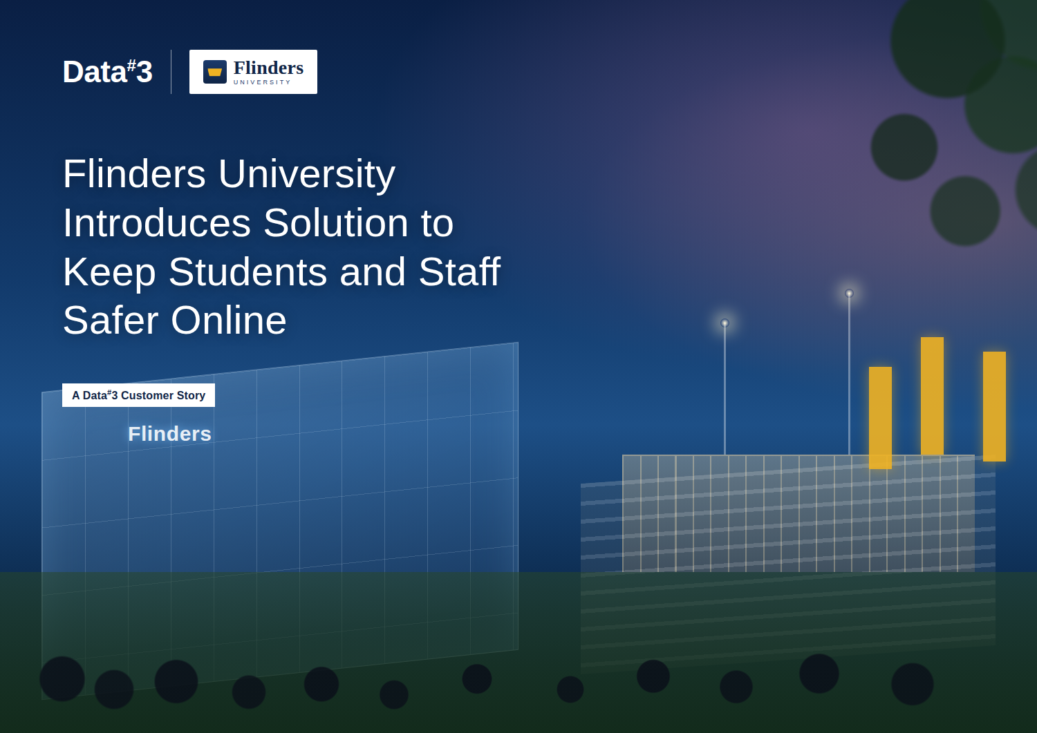Flinders
Data#3
Flinders University
Flinders University Introduces Solution to Keep Students and Staff Safer Online
A Data#3 Customer Story